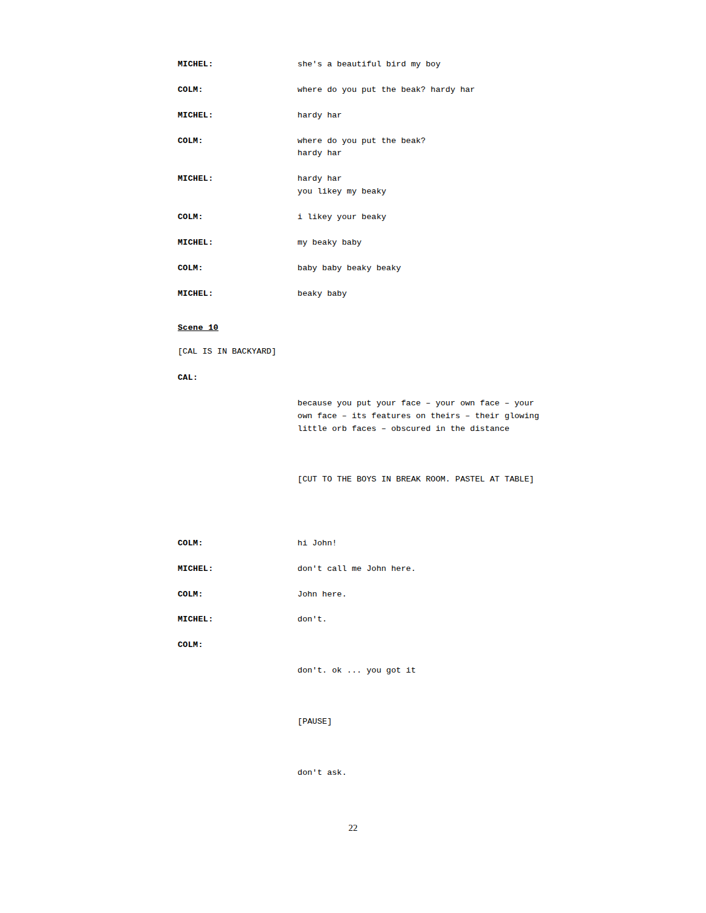MICHEL:
she's a beautiful bird my boy
COLM:
where do you put the beak? hardy har
MICHEL:
hardy har
COLM:
where do you put the beak? hardy har
MICHEL:
hardy har you likey my beaky
COLM:
i likey your beaky
MICHEL:
my beaky baby
COLM:
baby baby beaky beaky
MICHEL:
beaky baby
Scene 10
[CAL IS IN BACKYARD]
CAL:
because you put your face – your own face – your own face – its features on theirs – their glowing little orb faces – obscured in the distance
[CUT TO THE BOYS IN BREAK ROOM. PASTEL AT TABLE]
COLM:
hi John!
MICHEL:
don't call me John here.
COLM:
John here.
MICHEL:
don't.
COLM:
don't. ok ... you got it
[PAUSE]
don't ask.
22